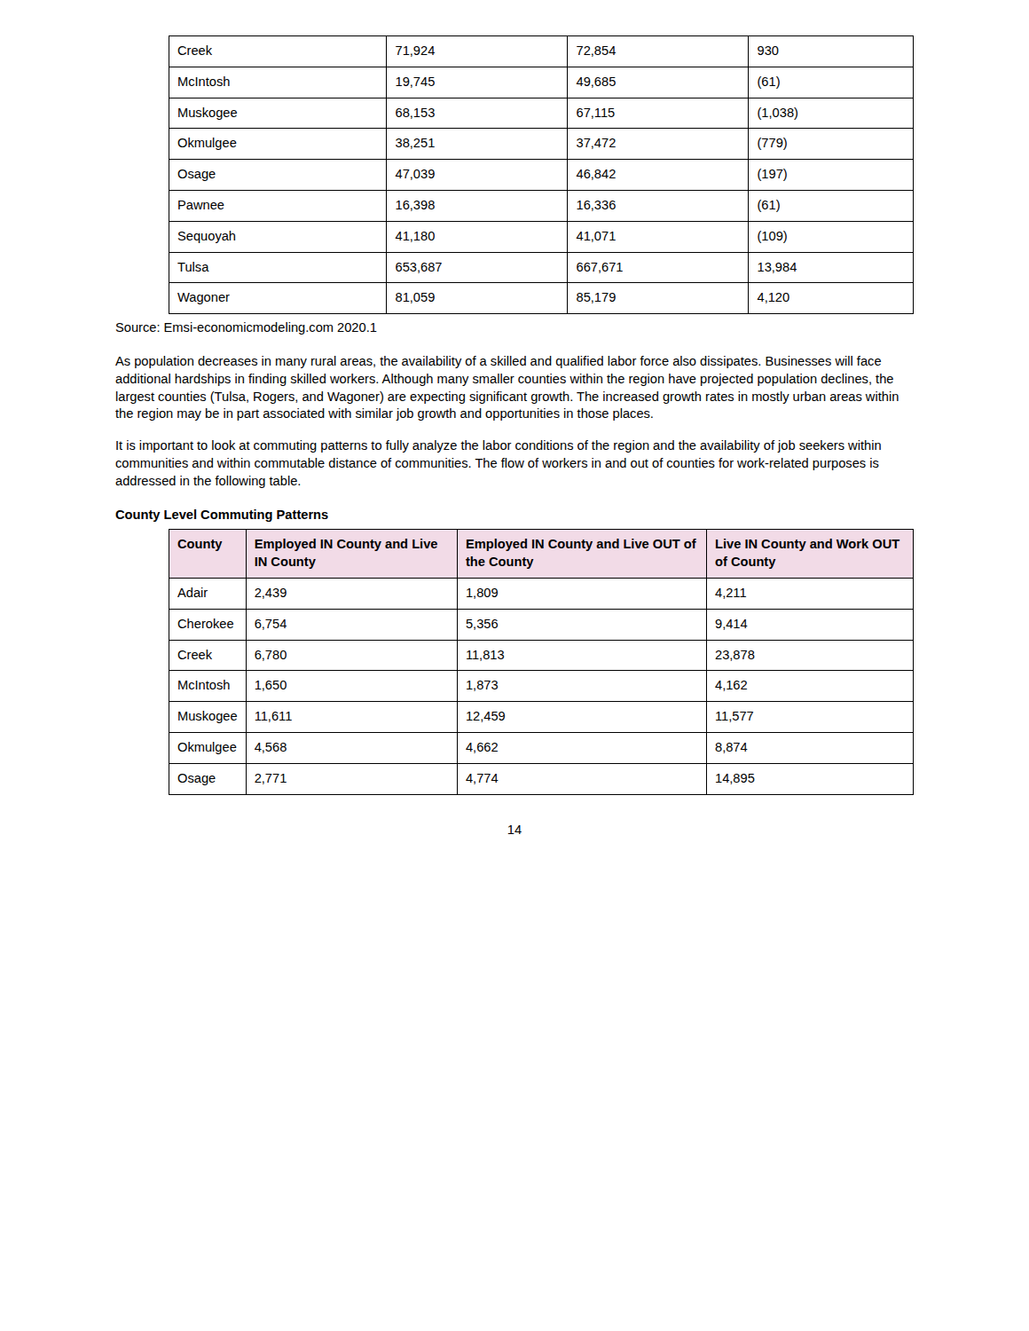| Creek | 71,924 | 72,854 | 930 |
| McIntosh | 19,745 | 49,685 | (61) |
| Muskogee | 68,153 | 67,115 | (1,038) |
| Okmulgee | 38,251 | 37,472 | (779) |
| Osage | 47,039 | 46,842 | (197) |
| Pawnee | 16,398 | 16,336 | (61) |
| Sequoyah | 41,180 | 41,071 | (109) |
| Tulsa | 653,687 | 667,671 | 13,984 |
| Wagoner | 81,059 | 85,179 | 4,120 |
Source: Emsi-economicmodeling.com 2020.1
As population decreases in many rural areas, the availability of a skilled and qualified labor force also dissipates. Businesses will face additional hardships in finding skilled workers. Although many smaller counties within the region have projected population declines, the largest counties (Tulsa, Rogers, and Wagoner) are expecting significant growth. The increased growth rates in mostly urban areas within the region may be in part associated with similar job growth and opportunities in those places.
It is important to look at commuting patterns to fully analyze the labor conditions of the region and the availability of job seekers within communities and within commutable distance of communities. The flow of workers in and out of counties for work-related purposes is addressed in the following table.
County Level Commuting Patterns
| County | Employed IN County and Live IN County | Employed IN County and Live OUT of the County | Live IN County and Work OUT of County |
| --- | --- | --- | --- |
| Adair | 2,439 | 1,809 | 4,211 |
| Cherokee | 6,754 | 5,356 | 9,414 |
| Creek | 6,780 | 11,813 | 23,878 |
| McIntosh | 1,650 | 1,873 | 4,162 |
| Muskogee | 11,611 | 12,459 | 11,577 |
| Okmulgee | 4,568 | 4,662 | 8,874 |
| Osage | 2,771 | 4,774 | 14,895 |
14